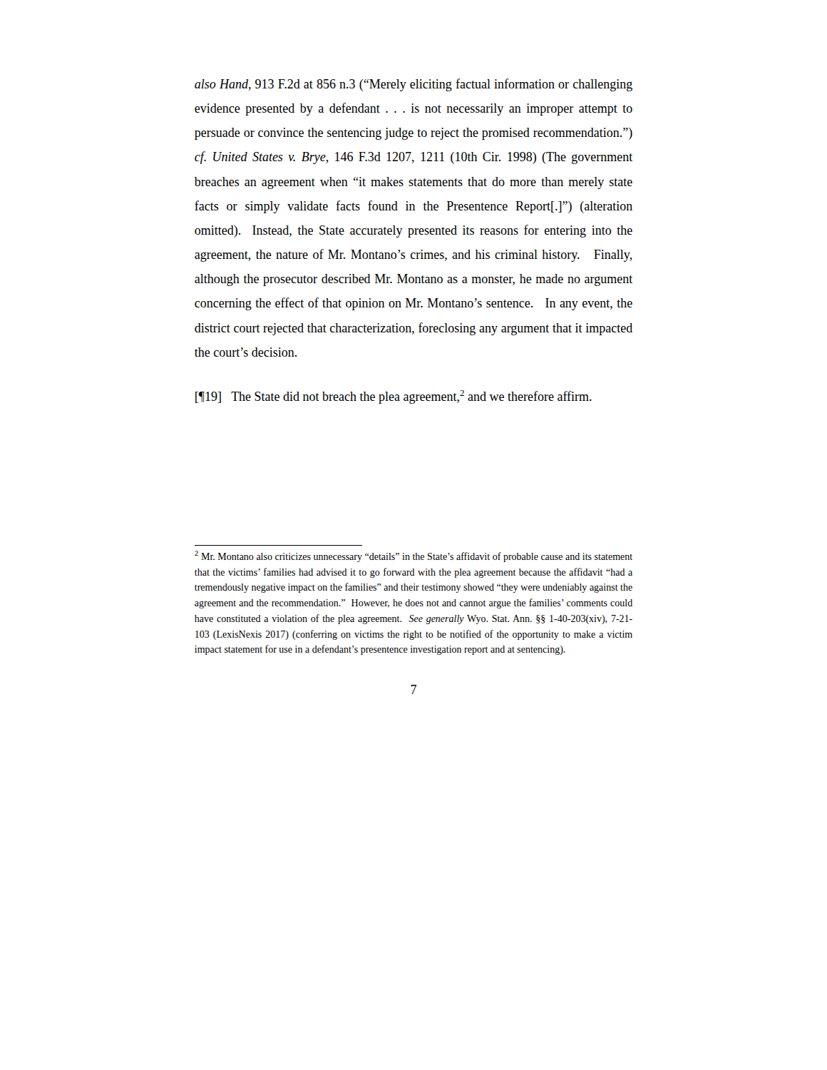also Hand, 913 F.2d at 856 n.3 (“Merely eliciting factual information or challenging evidence presented by a defendant . . . is not necessarily an improper attempt to persuade or convince the sentencing judge to reject the promised recommendation.”) cf. United States v. Brye, 146 F.3d 1207, 1211 (10th Cir. 1998) (The government breaches an agreement when “it makes statements that do more than merely state facts or simply validate facts found in the Presentence Report[.]”) (alteration omitted). Instead, the State accurately presented its reasons for entering into the agreement, the nature of Mr. Montano’s crimes, and his criminal history. Finally, although the prosecutor described Mr. Montano as a monster, he made no argument concerning the effect of that opinion on Mr. Montano’s sentence. In any event, the district court rejected that characterization, foreclosing any argument that it impacted the court’s decision.
[¶19] The State did not breach the plea agreement,2 and we therefore affirm.
2 Mr. Montano also criticizes unnecessary “details” in the State’s affidavit of probable cause and its statement that the victims’ families had advised it to go forward with the plea agreement because the affidavit “had a tremendously negative impact on the families” and their testimony showed “they were undeniably against the agreement and the recommendation.” However, he does not and cannot argue the families’ comments could have constituted a violation of the plea agreement. See generally Wyo. Stat. Ann. §§ 1-40-203(xiv), 7-21-103 (LexisNexis 2017) (conferring on victims the right to be notified of the opportunity to make a victim impact statement for use in a defendant’s presentence investigation report and at sentencing).
7